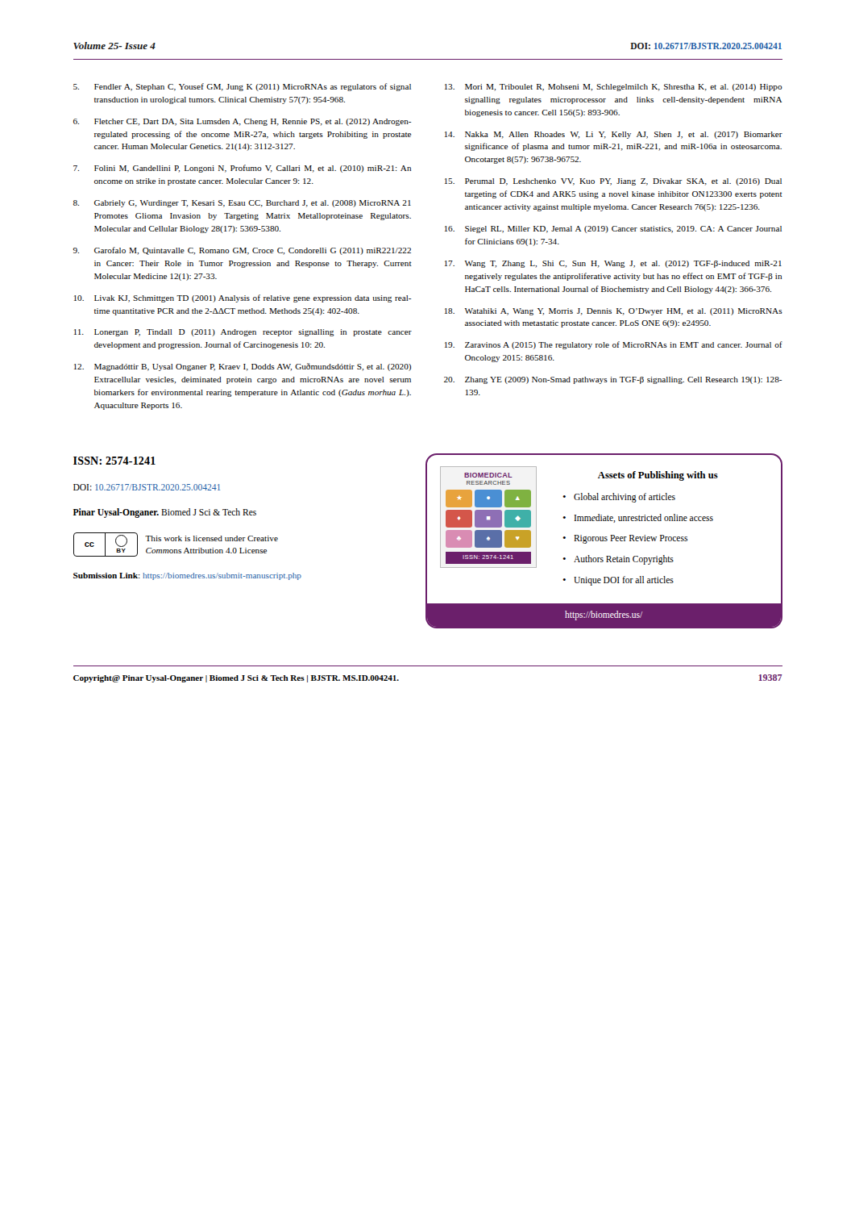Volume 25- Issue 4
DOI: 10.26717/BJSTR.2020.25.004241
5. Fendler A, Stephan C, Yousef GM, Jung K (2011) MicroRNAs as regulators of signal transduction in urological tumors. Clinical Chemistry 57(7): 954-968.
6. Fletcher CE, Dart DA, Sita Lumsden A, Cheng H, Rennie PS, et al. (2012) Androgen-regulated processing of the oncome MiR-27a, which targets Prohibiting in prostate cancer. Human Molecular Genetics. 21(14): 3112-3127.
7. Folini M, Gandellini P, Longoni N, Profumo V, Callari M, et al. (2010) miR-21: An oncome on strike in prostate cancer. Molecular Cancer 9: 12.
8. Gabriely G, Wurdinger T, Kesari S, Esau CC, Burchard J, et al. (2008) MicroRNA 21 Promotes Glioma Invasion by Targeting Matrix Metalloproteinase Regulators. Molecular and Cellular Biology 28(17): 5369-5380.
9. Garofalo M, Quintavalle C, Romano GM, Croce C, Condorelli G (2011) miR221/222 in Cancer: Their Role in Tumor Progression and Response to Therapy. Current Molecular Medicine 12(1): 27-33.
10. Livak KJ, Schmittgen TD (2001) Analysis of relative gene expression data using real-time quantitative PCR and the 2-ΔΔCT method. Methods 25(4): 402-408.
11. Lonergan P, Tindall D (2011) Androgen receptor signalling in prostate cancer development and progression. Journal of Carcinogenesis 10: 20.
12. Magnadóttir B, Uysal Onganer P, Kraev I, Dodds AW, Guðmundsdóttir S, et al. (2020) Extracellular vesicles, deiminated protein cargo and microRNAs are novel serum biomarkers for environmental rearing temperature in Atlantic cod (Gadus morhua L.). Aquaculture Reports 16.
13. Mori M, Triboulet R, Mohseni M, Schlegelmilch K, Shrestha K, et al. (2014) Hippo signalling regulates microprocessor and links cell-density-dependent miRNA biogenesis to cancer. Cell 156(5): 893-906.
14. Nakka M, Allen Rhoades W, Li Y, Kelly AJ, Shen J, et al. (2017) Biomarker significance of plasma and tumor miR-21, miR-221, and miR-106a in osteosarcoma. Oncotarget 8(57): 96738-96752.
15. Perumal D, Leshchenko VV, Kuo PY, Jiang Z, Divakar SKA, et al. (2016) Dual targeting of CDK4 and ARK5 using a novel kinase inhibitor ON123300 exerts potent anticancer activity against multiple myeloma. Cancer Research 76(5): 1225-1236.
16. Siegel RL, Miller KD, Jemal A (2019) Cancer statistics, 2019. CA: A Cancer Journal for Clinicians 69(1): 7-34.
17. Wang T, Zhang L, Shi C, Sun H, Wang J, et al. (2012) TGF-β-induced miR-21 negatively regulates the antiproliferative activity but has no effect on EMT of TGF-β in HaCaT cells. International Journal of Biochemistry and Cell Biology 44(2): 366-376.
18. Watahiki A, Wang Y, Morris J, Dennis K, O’Dwyer HM, et al. (2011) MicroRNAs associated with metastatic prostate cancer. PLoS ONE 6(9): e24950.
19. Zaravinos A (2015) The regulatory role of MicroRNAs in EMT and cancer. Journal of Oncology 2015: 865816.
20. Zhang YE (2009) Non-Smad pathways in TGF-β signalling. Cell Research 19(1): 128-139.
ISSN: 2574-1241
DOI: 10.26717/BJSTR.2020.25.004241
Pinar Uysal-Onganer. Biomed J Sci & Tech Res
cc
BY
This work is licensed under Creative
Commons Attribution 4.0 License
Submission Link: https://biomedres.us/submit-manuscript.php
BIOMEDICALRESEARCHES
★
●
▲
♦
■
◆
♣
♠
♥
ISSN: 2574-1241
Assets of Publishing with us
Global archiving of articles
Immediate, unrestricted online access
Rigorous Peer Review Process
Authors Retain Copyrights
Unique DOI for all articles
https://biomedres.us/
Copyright@ Pinar Uysal-Onganer | Biomed J Sci & Tech Res | BJSTR. MS.ID.004241.
19387